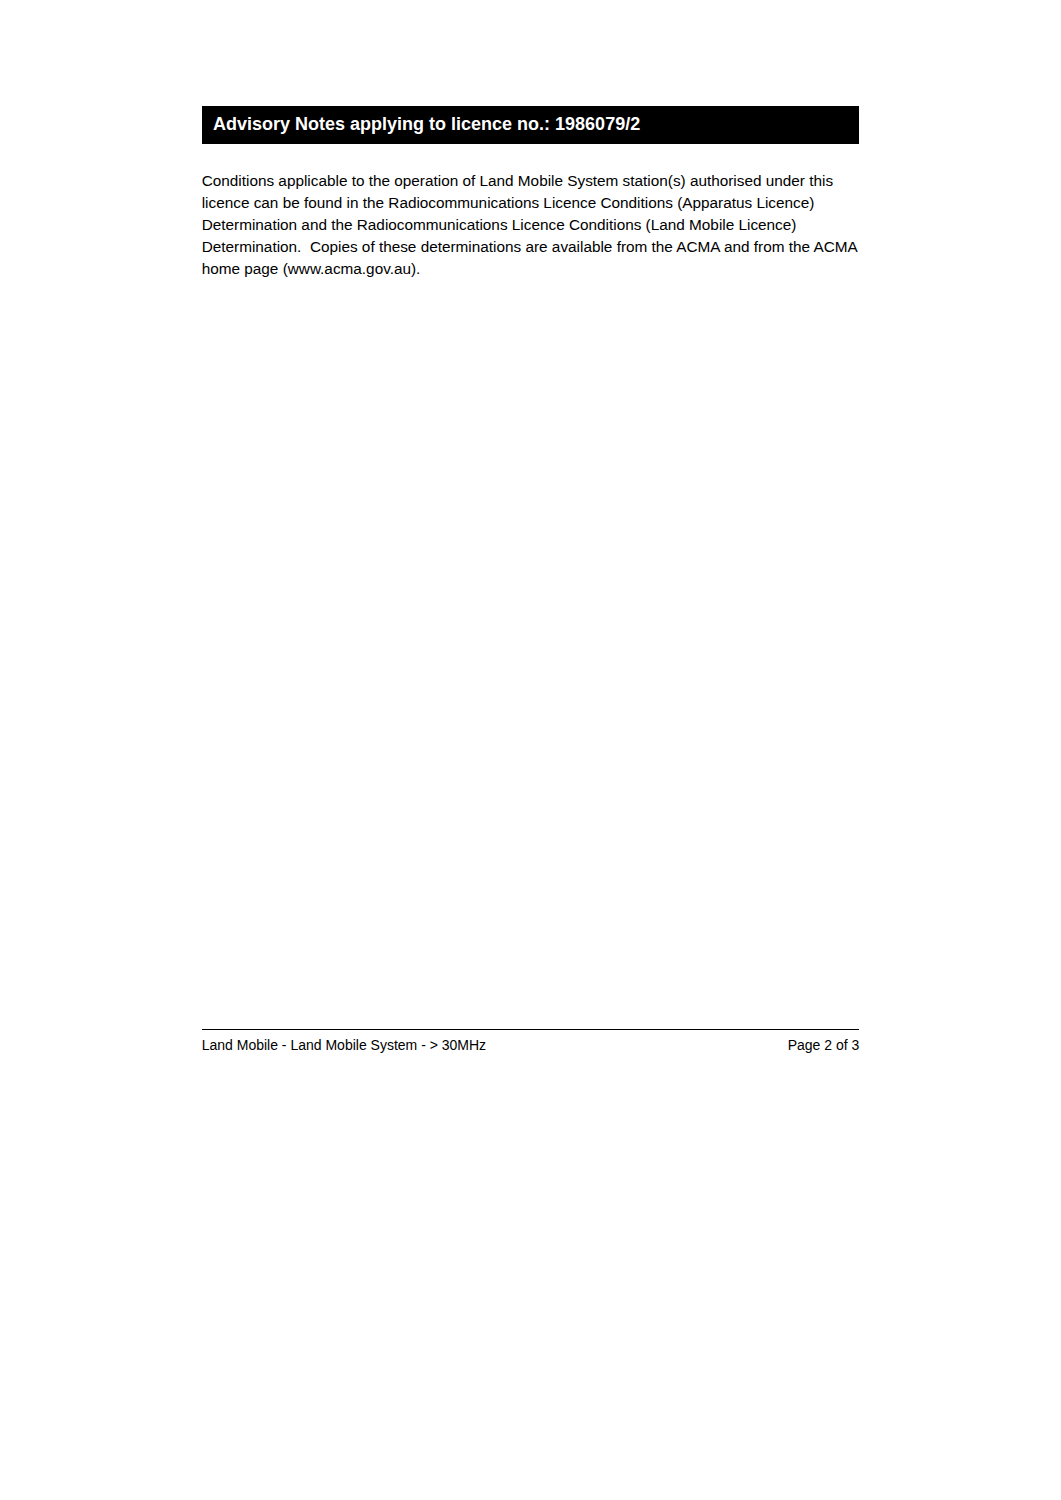Advisory Notes applying to licence no.: 1986079/2
Conditions applicable to the operation of Land Mobile System station(s) authorised under this licence can be found in the Radiocommunications Licence Conditions (Apparatus Licence) Determination and the Radiocommunications Licence Conditions (Land Mobile Licence) Determination. Copies of these determinations are available from the ACMA and from the ACMA home page (www.acma.gov.au).
Land Mobile - Land Mobile System - > 30MHz Page 2 of 3